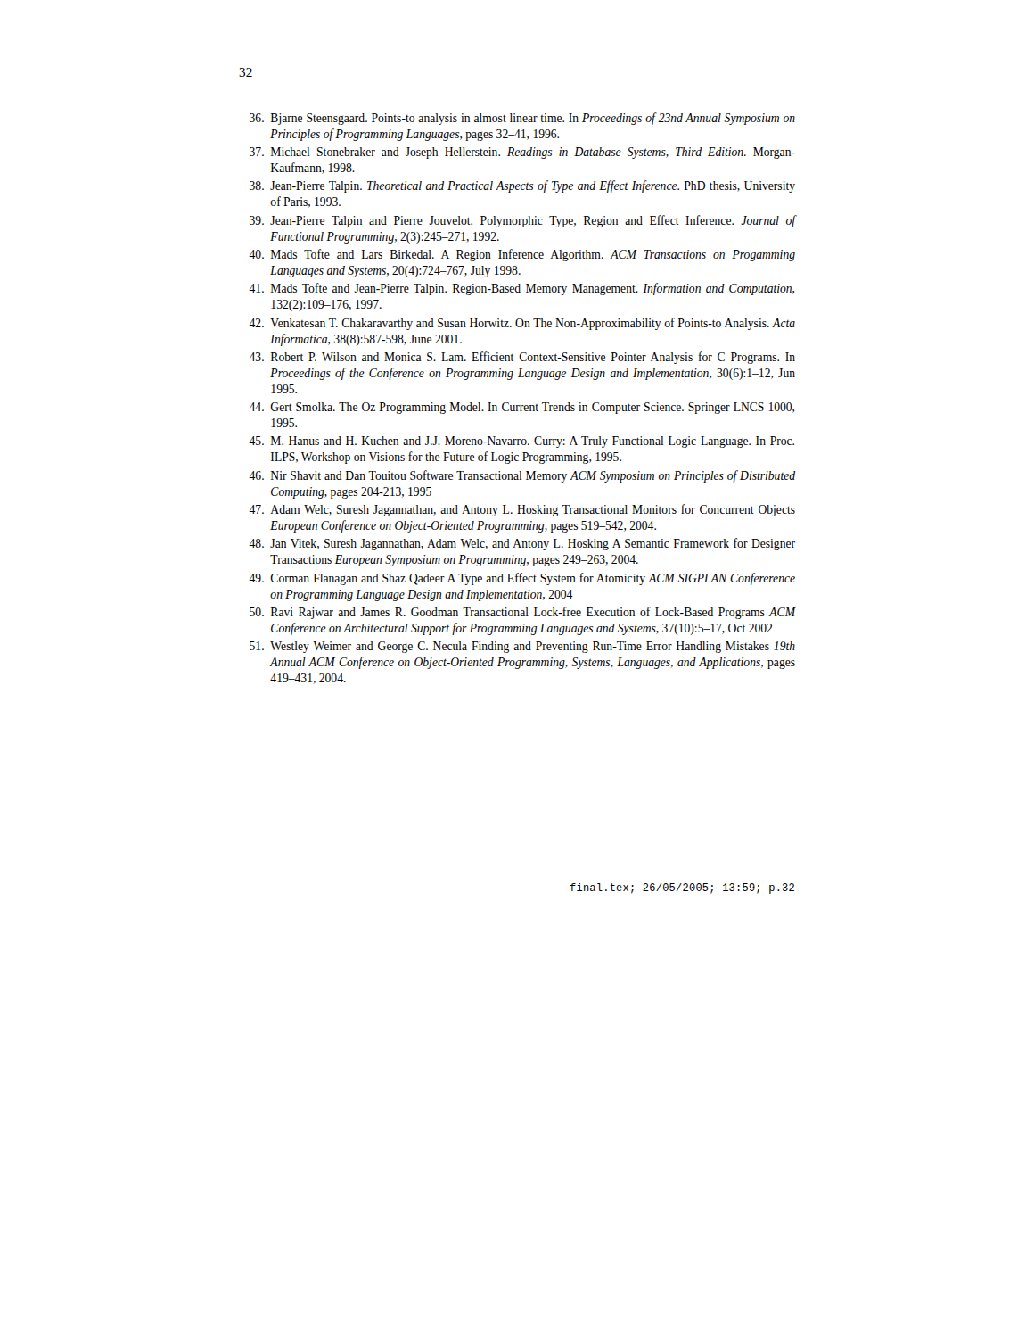32
36. Bjarne Steensgaard. Points-to analysis in almost linear time. In Proceedings of 23nd Annual Symposium on Principles of Programming Languages, pages 32–41, 1996.
37. Michael Stonebraker and Joseph Hellerstein. Readings in Database Systems, Third Edition. Morgan-Kaufmann, 1998.
38. Jean-Pierre Talpin. Theoretical and Practical Aspects of Type and Effect Inference. PhD thesis, University of Paris, 1993.
39. Jean-Pierre Talpin and Pierre Jouvelot. Polymorphic Type, Region and Effect Inference. Journal of Functional Programming, 2(3):245–271, 1992.
40. Mads Tofte and Lars Birkedal. A Region Inference Algorithm. ACM Transactions on Progamming Languages and Systems, 20(4):724–767, July 1998.
41. Mads Tofte and Jean-Pierre Talpin. Region-Based Memory Management. Information and Computation, 132(2):109–176, 1997.
42. Venkatesan T. Chakaravarthy and Susan Horwitz. On The Non-Approximability of Points-to Analysis. Acta Informatica, 38(8):587-598, June 2001.
43. Robert P. Wilson and Monica S. Lam. Efficient Context-Sensitive Pointer Analysis for C Programs. In Proceedings of the Conference on Programming Language Design and Implementation, 30(6):1–12, Jun 1995.
44. Gert Smolka. The Oz Programming Model. In Current Trends in Computer Science. Springer LNCS 1000, 1995.
45. M. Hanus and H. Kuchen and J.J. Moreno-Navarro. Curry: A Truly Functional Logic Language. In Proc. ILPS, Workshop on Visions for the Future of Logic Programming, 1995.
46. Nir Shavit and Dan Touitou Software Transactional Memory ACM Symposium on Principles of Distributed Computing, pages 204-213, 1995
47. Adam Welc, Suresh Jagannathan, and Antony L. Hosking Transactional Monitors for Concurrent Objects European Conference on Object-Oriented Programming, pages 519–542, 2004.
48. Jan Vitek, Suresh Jagannathan, Adam Welc, and Antony L. Hosking A Semantic Framework for Designer Transactions European Symposium on Programming, pages 249–263, 2004.
49. Corman Flanagan and Shaz Qadeer A Type and Effect System for Atomicity ACM SIGPLAN Confererence on Programming Language Design and Implementation, 2004
50. Ravi Rajwar and James R. Goodman Transactional Lock-free Execution of Lock-Based Programs ACM Conference on Architectural Support for Programming Languages and Systems, 37(10):5–17, Oct 2002
51. Westley Weimer and George C. Necula Finding and Preventing Run-Time Error Handling Mistakes 19th Annual ACM Conference on Object-Oriented Programming, Systems, Languages, and Applications, pages 419–431, 2004.
final.tex; 26/05/2005; 13:59; p.32